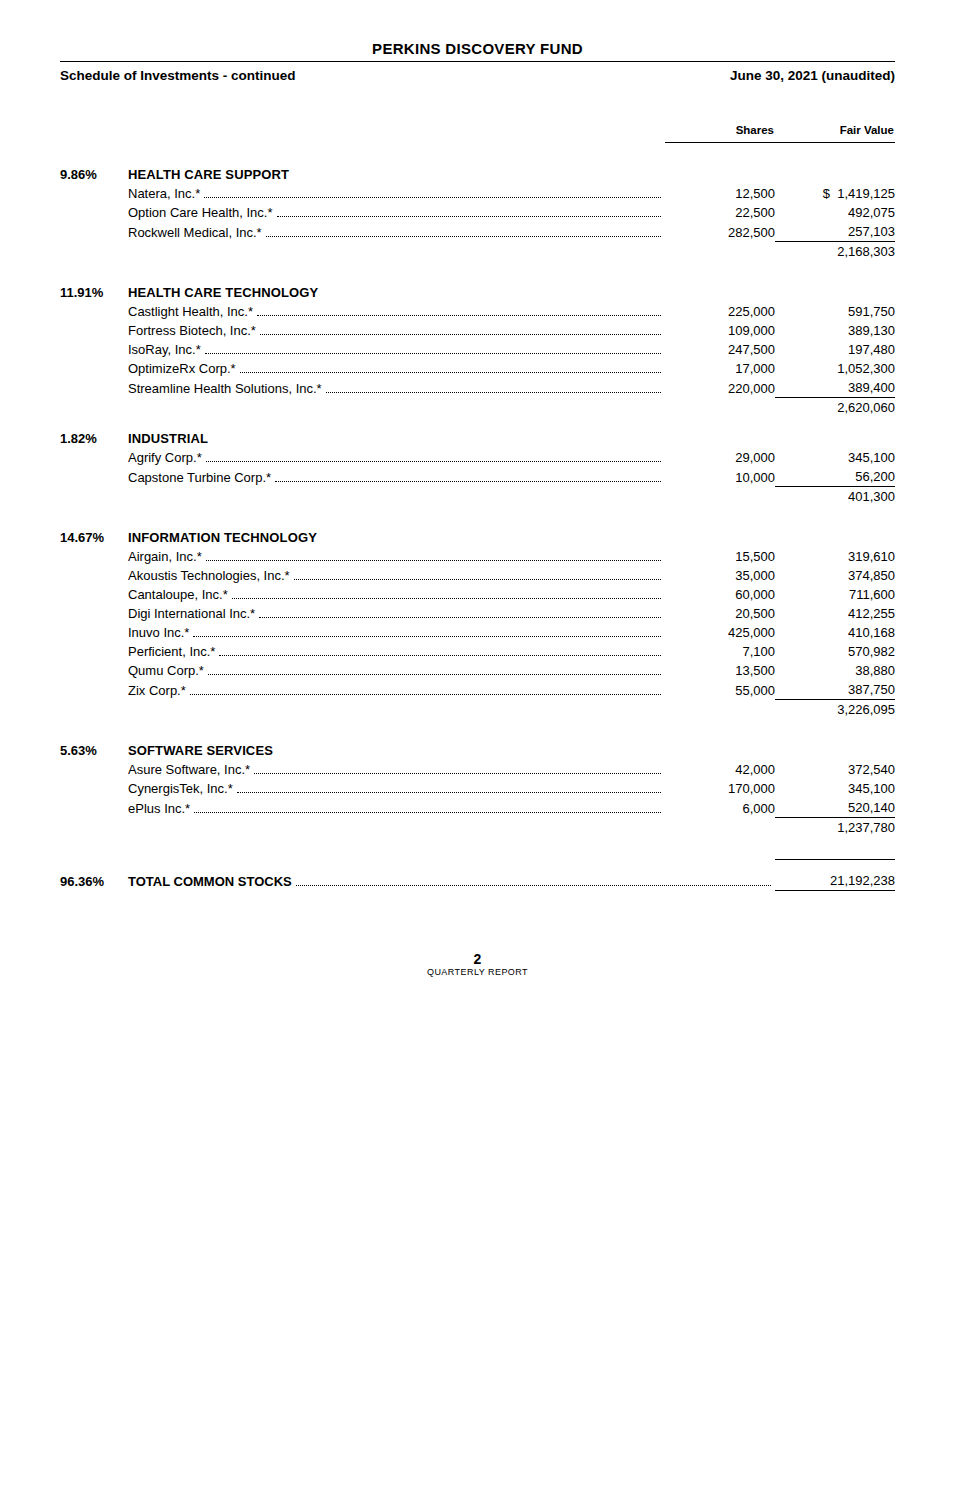PERKINS DISCOVERY FUND
Schedule of Investments - continued June 30, 2021 (unaudited)
| | | Shares | Fair Value |
| --- | --- | --- | --- |
| 9.86% | HEALTH CARE SUPPORT |
| | Natera, Inc.* | 12,500 | $ 1,419,125 |
| | Option Care Health, Inc.* | 22,500 | 492,075 |
| | Rockwell Medical, Inc.* | 282,500 | 257,103 |
| | | | 2,168,303 |
| 11.91% | HEALTH CARE TECHNOLOGY |
| | Castlight Health, Inc.* | 225,000 | 591,750 |
| | Fortress Biotech, Inc.* | 109,000 | 389,130 |
| | IsoRay, Inc.* | 247,500 | 197,480 |
| | OptimizeRx Corp.* | 17,000 | 1,052,300 |
| | Streamline Health Solutions, Inc.* | 220,000 | 389,400 |
| | | | 2,620,060 |
| 1.82% | INDUSTRIAL |
| | Agrify Corp.* | 29,000 | 345,100 |
| | Capstone Turbine Corp.* | 10,000 | 56,200 |
| | | | 401,300 |
| 14.67% | INFORMATION TECHNOLOGY |
| | Airgain, Inc.* | 15,500 | 319,610 |
| | Akoustis Technologies, Inc.* | 35,000 | 374,850 |
| | Cantaloupe, Inc.* | 60,000 | 711,600 |
| | Digi International Inc.* | 20,500 | 412,255 |
| | Inuvo Inc.* | 425,000 | 410,168 |
| | Perficient, Inc.* | 7,100 | 570,982 |
| | Qumu Corp.* | 13,500 | 38,880 |
| | Zix Corp.* | 55,000 | 387,750 |
| | | | 3,226,095 |
| 5.63% | SOFTWARE SERVICES |
| | Asure Software, Inc.* | 42,000 | 372,540 |
| | CynergisTek, Inc.* | 170,000 | 345,100 |
| | ePlus Inc.* | 6,000 | 520,140 |
| | | | 1,237,780 |
| 96.36% | TOTAL COMMON STOCKS | 21,192,238 |
2
QUARTERLY REPORT